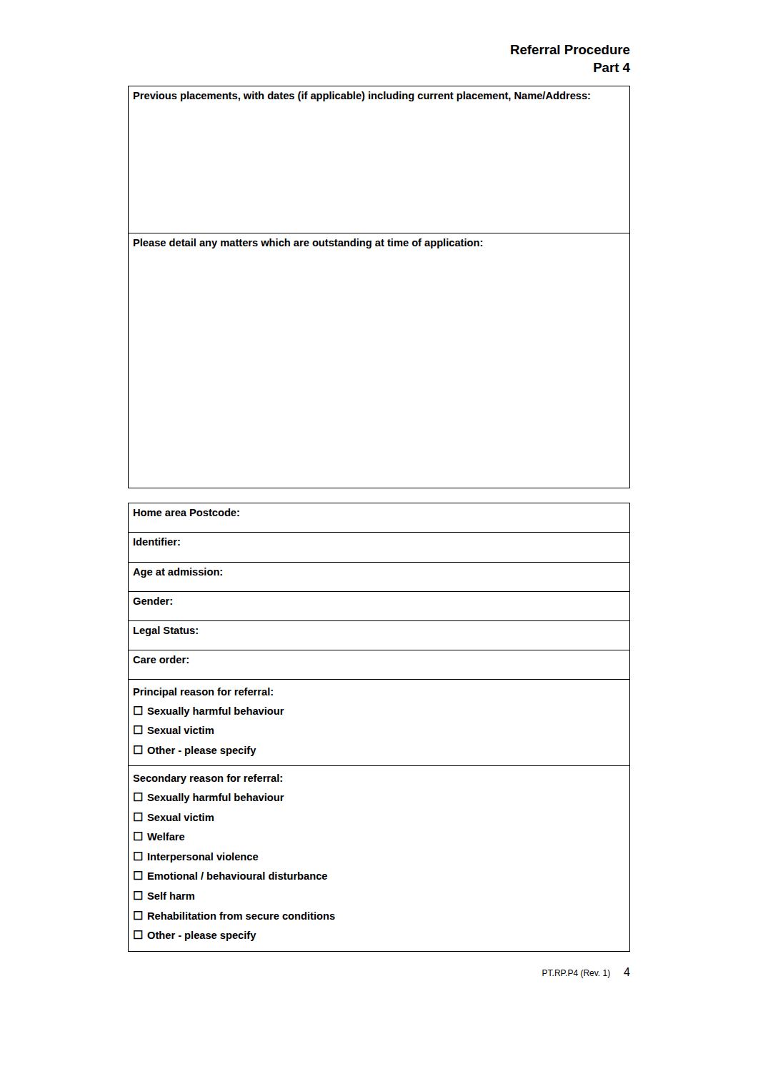Referral Procedure
Part 4
| Previous placements, with dates (if applicable) including current placement, Name/Address: |
| Please detail any matters which are outstanding at time of application: |
| Home area Postcode: |
| Identifier: |
| Age at admission: |
| Gender: |
| Legal Status: |
| Care order: |
| Principal reason for referral: Sexually harmful behaviour Sexual victim Other - please specify |
| Secondary reason for referral: Sexually harmful behaviour Sexual victim Welfare Interpersonal violence Emotional / behavioural disturbance Self harm Rehabilitation from secure conditions Other - please specify |
PT.RP.P4 (Rev. 1)4